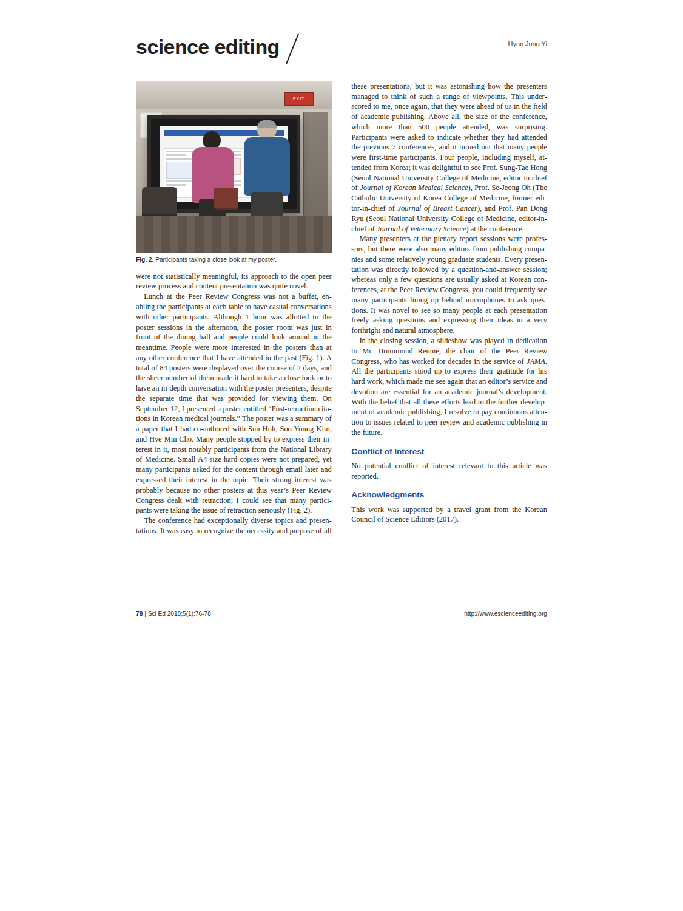science editing
Hyun Jung Yi
EXIT
18
Fig. 2. Participants taking a close look at my poster.
were not statistically meaningful, its approach to the open peer review process and content presentation was quite novel.
Lunch at the Peer Review Congress was not a buffet, enabling the participants at each table to have casual conversations with other participants. Although 1 hour was allotted to the poster sessions in the afternoon, the poster room was just in front of the dining hall and people could look around in the meantime. People were more interested in the posters than at any other conference that I have attended in the past (Fig. 1). A total of 84 posters were displayed over the course of 2 days, and the sheer number of them made it hard to take a close look or to have an in-depth conversation with the poster presenters, despite the separate time that was provided for viewing them. On September 12, I presented a poster entitled “Post-retraction citations in Korean medical journals.” The poster was a summary of a paper that I had co-authored with Sun Huh, Soo Young Kim, and Hye-Min Cho. Many people stopped by to express their interest in it, most notably participants from the National Library of Medicine. Small A4-size hard copies were not prepared, yet many participants asked for the content through email later and expressed their interest in the topic. Their strong interest was probably because no other posters at this year’s Peer Review Congress dealt with retraction; I could see that many participants were taking the issue of retraction seriously (Fig. 2).
The conference had exceptionally diverse topics and presentations. It was easy to recognize the necessity and purpose of all these presentations, but it was astonishing how the presenters managed to think of such a range of viewpoints. This underscored to me, once again, that they were ahead of us in the field of academic publishing. Above all, the size of the conference, which more than 500 people attended, was surprising. Participants were asked to indicate whether they had attended the previous 7 conferences, and it turned out that many people were first-time participants. Four people, including myself, attended from Korea; it was delightful to see Prof. Sung-Tae Hong (Seoul National University College of Medicine, editor-in-chief of Journal of Korean Medical Science), Prof. Se-Jeong Oh (The Catholic University of Korea College of Medicine, former editor-in-chief of Journal of Breast Cancer), and Prof. Pan Dong Ryu (Seoul National University College of Medicine, editor-in-chief of Journal of Veterinary Science) at the conference.
Many presenters at the plenary report sessions were professors, but there were also many editors from publishing companies and some relatively young graduate students. Every presentation was directly followed by a question-and-answer session; whereas only a few questions are usually asked at Korean conferences, at the Peer Review Congress, you could frequently see many participants lining up behind microphones to ask questions. It was novel to see so many people at each presentation freely asking questions and expressing their ideas in a very forthright and natural atmosphere.
In the closing session, a slideshow was played in dedication to Mr. Drummond Rennie, the chair of the Peer Review Congress, who has worked for decades in the service of JAMA. All the participants stood up to express their gratitude for his hard work, which made me see again that an editor’s service and devotion are essential for an academic journal’s development. With the belief that all these efforts lead to the further development of academic publishing, I resolve to pay continuous attention to issues related to peer review and academic publishing in the future.
Conflict of Interest
No potential conflict of interest relevant to this article was reported.
Acknowledgments
This work was supported by a travel grant from the Korean Council of Science Editiors (2017).
78 | Sci Ed 2018;5(1):76-78
http://www.escienceediting.org